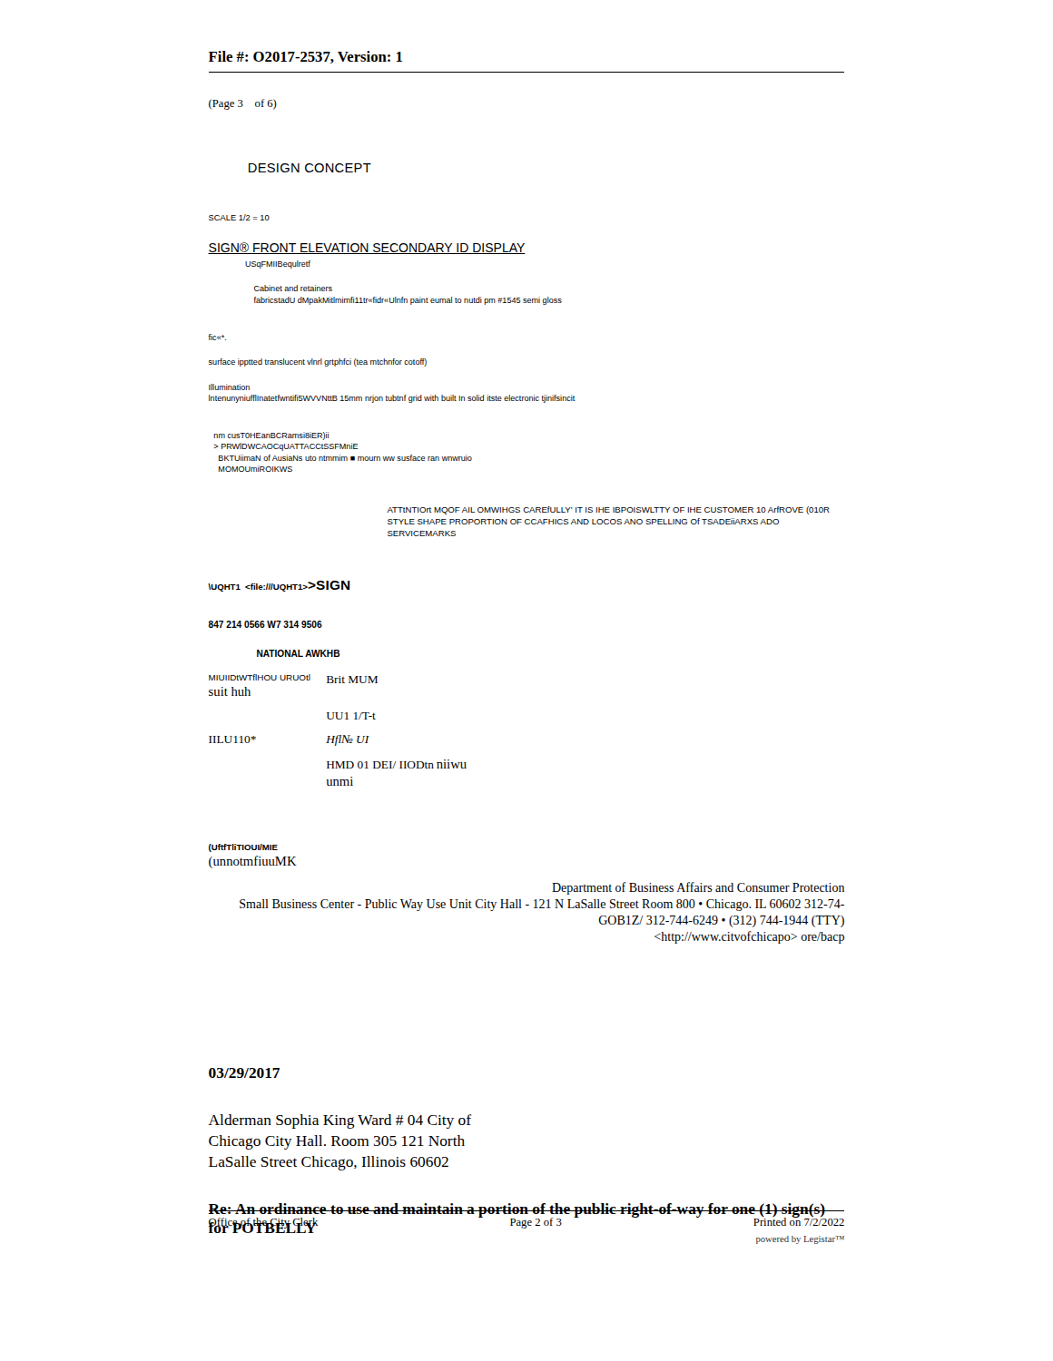File #: O2017-2537, Version: 1
(Page 3 of 6)
DESIGN CONCEPT
SCALE 1/2 = 10
SIGN® FRONT ELEVATION SECONDARY ID DISPLAY
USqFMIIBequlretf
Cabinet and retainers
fabricstadU dMpakMitlmimfi11tr«fidr«Ulnfn paint eumal to nutdi pm #1545 semi gloss
fic«*.
surface ipptted translucent vlnrl grtphfci (tea mtchnfor cotoff)
Illumination
lntenunyniufflInatetfwntifi5WVVNttB 15mm nrjon tubtnf grid with built In solid itste electronic tjinifsincit
nm cusT0HEanBCRamsi8iER)ii
> PRWlDWCAOCqUATTACCtSSFMniE
BKTUiimaN of AusiaNs uto ntmmim ■ mourn ww susface ran wnwruio
MOMOUmiROIKWS
ATTtNTIOrt MQOF AIL OMWIHGS CAREfULLY' IT IS IHE IBPOISWLTTY OF IHE CUSTOMER 10 ArfROVE (010R STYLE SHAPE PROPORTION OF CCAFHICS AND LOCOS ANO SPELLING Of TSADEiiARXS ADO SERVICEMARKS
\UQHT1 <file:///UQHT1>>SIGN
847 214 0566 W7 314 9506
NATIONAL AWKHB
| MIUIIDtWTflHOU URUOtl suit huh | Brit MUM |
| | UU1 1/T-t |
| IILU110* | Hfl№ UI |
| | HMD 01 DEI/ IIODtn niiwu unmi |
(UftfTliTIOUI/MIE (unnotmfiuuMK
Department of Business Affairs and Consumer Protection
Small Business Center - Public Way Use Unit City Hall - 121 N LaSalle Street Room 800 • Chicago. IL 60602 312-74-GOB1Z/ 312-744-6249 • (312) 744-1944 (TTY)
<http://www.citvofchicapo> ore/bacp
03/29/2017
Alderman Sophia King Ward # 04 City of
Chicago City Hall. Room 305 121 North
LaSalle Street Chicago, Illinois 60602
Re: An ordinance to use and maintain a portion of the public right-of-way for one (1) sign(s) for POTBELLY
Office of the City Clerk
Page 2 of 3
Printed on 7/2/2022
powered by Legistar™